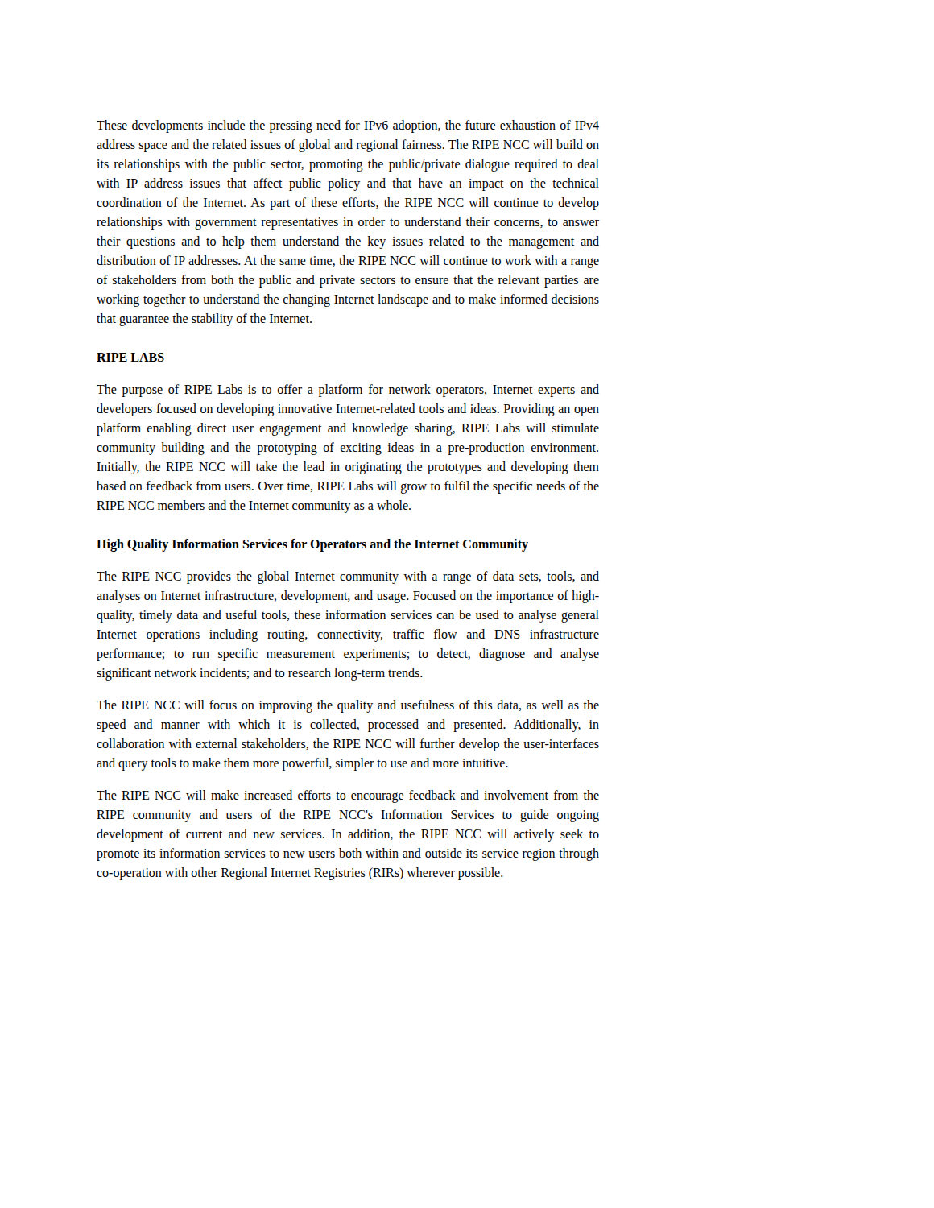These developments include the pressing need for IPv6 adoption, the future exhaustion of IPv4 address space and the related issues of global and regional fairness. The RIPE NCC will build on its relationships with the public sector, promoting the public/private dialogue required to deal with IP address issues that affect public policy and that have an impact on the technical coordination of the Internet. As part of these efforts, the RIPE NCC will continue to develop relationships with government representatives in order to understand their concerns, to answer their questions and to help them understand the key issues related to the management and distribution of IP addresses. At the same time, the RIPE NCC will continue to work with a range of stakeholders from both the public and private sectors to ensure that the relevant parties are working together to understand the changing Internet landscape and to make informed decisions that guarantee the stability of the Internet.
RIPE Labs
The purpose of RIPE Labs is to offer a platform for network operators, Internet experts and developers focused on developing innovative Internet-related tools and ideas. Providing an open platform enabling direct user engagement and knowledge sharing, RIPE Labs will stimulate community building and the prototyping of exciting ideas in a pre-production environment. Initially, the RIPE NCC will take the lead in originating the prototypes and developing them based on feedback from users. Over time, RIPE Labs will grow to fulfil the specific needs of the RIPE NCC members and the Internet community as a whole.
High Quality Information Services for Operators and the Internet Community
The RIPE NCC provides the global Internet community with a range of data sets, tools, and analyses on Internet infrastructure, development, and usage. Focused on the importance of high-quality, timely data and useful tools, these information services can be used to analyse general Internet operations including routing, connectivity, traffic flow and DNS infrastructure performance; to run specific measurement experiments; to detect, diagnose and analyse significant network incidents; and to research long-term trends.
The RIPE NCC will focus on improving the quality and usefulness of this data, as well as the speed and manner with which it is collected, processed and presented. Additionally, in collaboration with external stakeholders, the RIPE NCC will further develop the user-interfaces and query tools to make them more powerful, simpler to use and more intuitive.
The RIPE NCC will make increased efforts to encourage feedback and involvement from the RIPE community and users of the RIPE NCC's Information Services to guide ongoing development of current and new services. In addition, the RIPE NCC will actively seek to promote its information services to new users both within and outside its service region through co-operation with other Regional Internet Registries (RIRs) wherever possible.